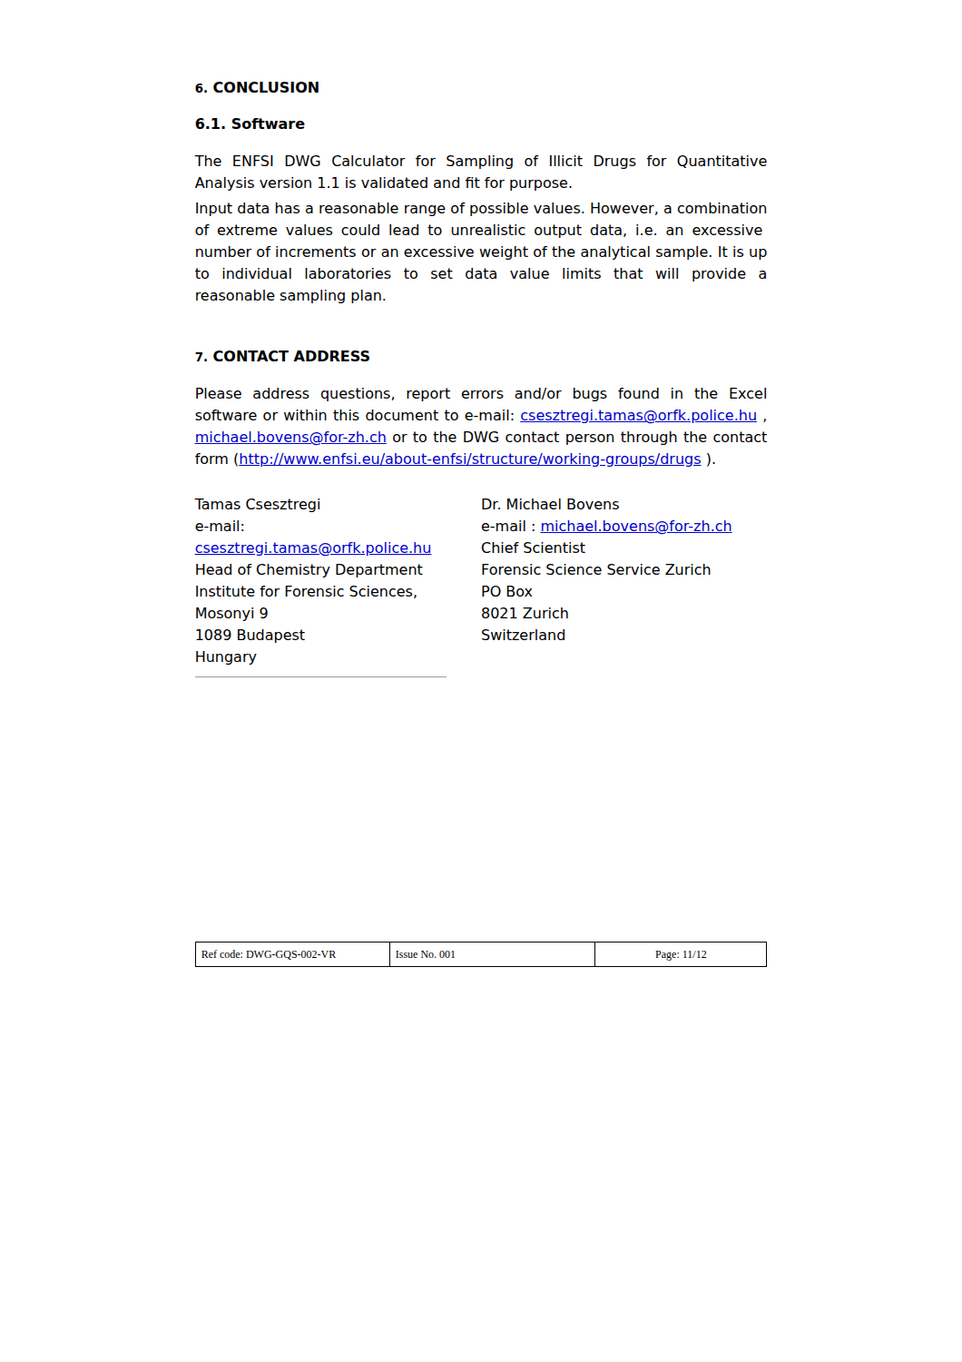6. CONCLUSION
6.1. Software
The ENFSI DWG Calculator for Sampling of Illicit Drugs for Quantitative Analysis version 1.1 is validated and fit for purpose.
Input data has a reasonable range of possible values. However, a combination of extreme values could lead to unrealistic output data, i.e. an excessive number of increments or an excessive weight of the analytical sample. It is up to individual laboratories to set data value limits that will provide a reasonable sampling plan.
7. CONTACT ADDRESS
Please address questions, report errors and/or bugs found in the Excel software or within this document to e-mail: csesztregi.tamas@orfk.police.hu , michael.bovens@for-zh.ch or to the DWG contact person through the contact form (http://www.enfsi.eu/about-enfsi/structure/working-groups/drugs ).
Tamas Csesztregi
e-mail: csesztregi.tamas@orfk.police.hu
Head of Chemistry Department
Institute for Forensic Sciences,
Mosonyi 9
1089 Budapest
Hungary
Dr. Michael Bovens
e-mail : michael.bovens@for-zh.ch
Chief Scientist
Forensic Science Service Zurich
PO Box
8021 Zurich
Switzerland
| Ref code: DWG-GQS-002-VR | Issue No. 001 | Page: 11/12 |